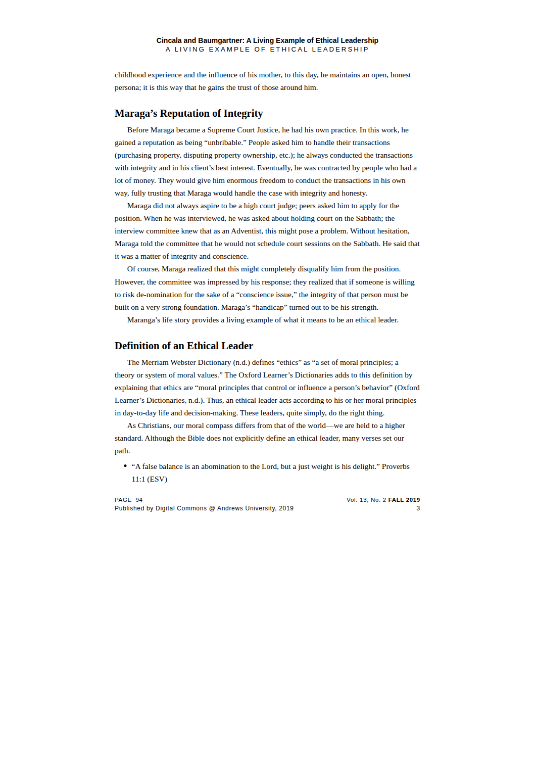Cincala and Baumgartner: A Living Example of Ethical Leadership
A Living Example of Ethical Leadership
childhood experience and the influence of his mother, to this day, he maintains an open, honest persona; it is this way that he gains the trust of those around him.
Maraga’s Reputation of Integrity
Before Maraga became a Supreme Court Justice, he had his own practice. In this work, he gained a reputation as being “unbribable.” People asked him to handle their transactions (purchasing property, disputing property ownership, etc.); he always conducted the transactions with integrity and in his client’s best interest. Eventually, he was contracted by people who had a lot of money. They would give him enormous freedom to conduct the transactions in his own way, fully trusting that Maraga would handle the case with integrity and honesty.
Maraga did not always aspire to be a high court judge; peers asked him to apply for the position. When he was interviewed, he was asked about holding court on the Sabbath; the interview committee knew that as an Adventist, this might pose a problem. Without hesitation, Maraga told the committee that he would not schedule court sessions on the Sabbath. He said that it was a matter of integrity and conscience.
Of course, Maraga realized that this might completely disqualify him from the position. However, the committee was impressed by his response; they realized that if someone is willing to risk de-nomination for the sake of a “conscience issue,” the integrity of that person must be built on a very strong foundation. Maraga’s “handicap” turned out to be his strength.
Maranga’s life story provides a living example of what it means to be an ethical leader.
Definition of an Ethical Leader
The Merriam Webster Dictionary (n.d.) defines “ethics” as “a set of moral principles; a theory or system of moral values.” The Oxford Learner’s Dictionaries adds to this definition by explaining that ethics are “moral principles that control or influence a person’s behavior” (Oxford Learner’s Dictionaries, n.d.). Thus, an ethical leader acts according to his or her moral principles in day-to-day life and decision-making. These leaders, quite simply, do the right thing.
As Christians, our moral compass differs from that of the world—we are held to a higher standard. Although the Bible does not explicitly define an ethical leader, many verses set our path.
“A false balance is an abomination to the Lord, but a just weight is his delight.” Proverbs 11:1 (ESV)
PAGE 94
Vol. 13, No. 2 FALL 2019
Published by Digital Commons @ Andrews University, 2019
3